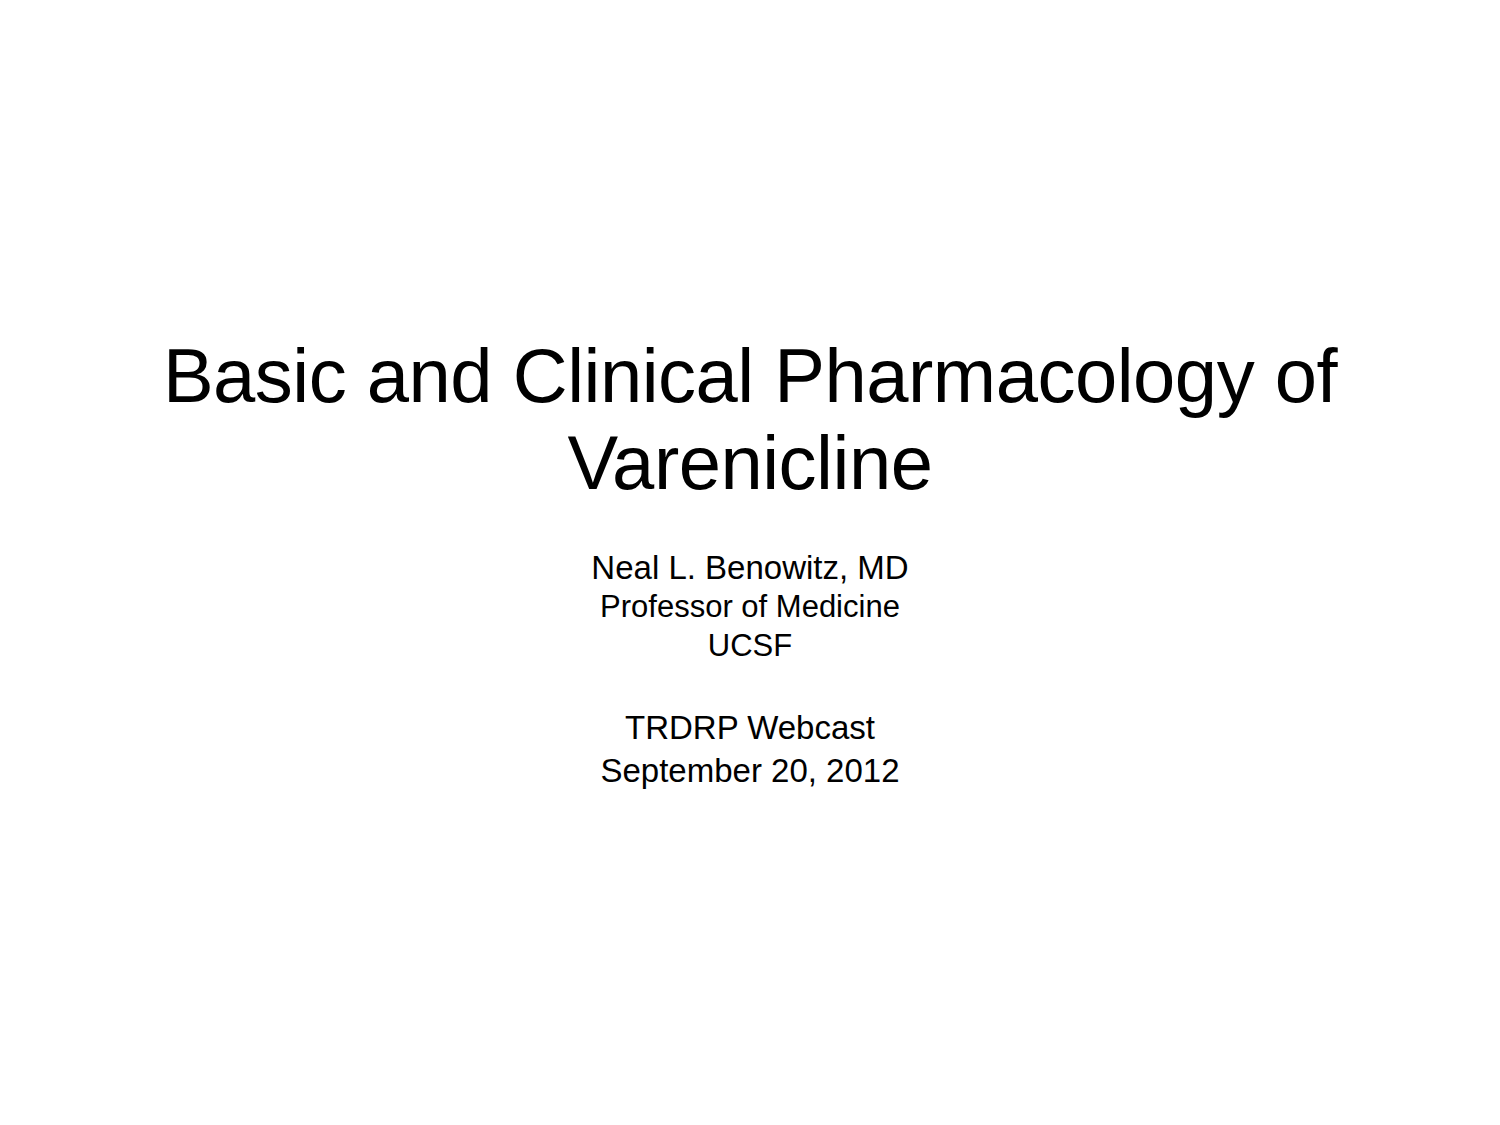Basic and Clinical Pharmacology of Varenicline
Neal L. Benowitz, MD
Professor of Medicine
UCSF
TRDRP Webcast
September 20, 2012